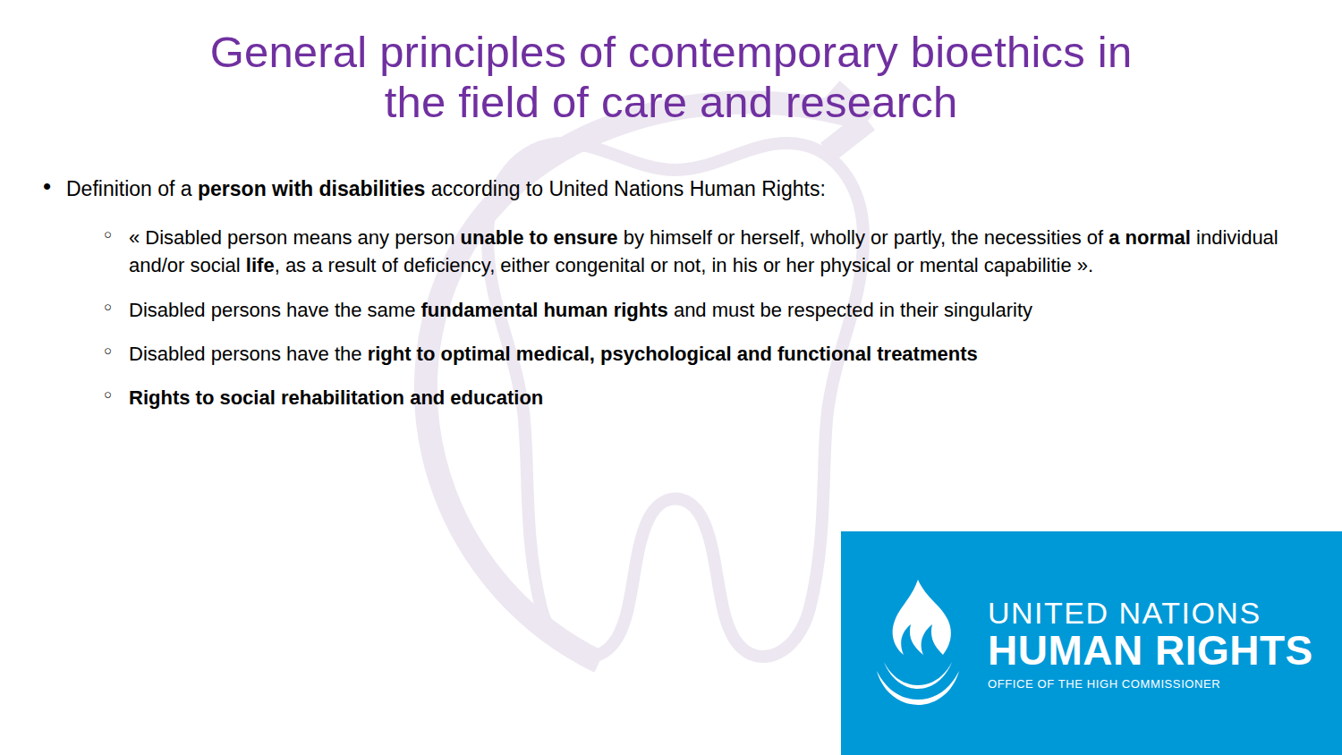General principles of contemporary bioethics in
the field of care and research
Definition of a person with disabilities according to United Nations Human Rights:
« Disabled person means any person unable to ensure by himself or herself, wholly or partly, the necessities of a normal individual and/or social life, as a result of deficiency, either congenital or not, in his or her physical or mental capabilitie ».
Disabled persons have the same fundamental human rights and must be respected in their singularity
Disabled persons have the right to optimal medical, psychological and functional treatments
Rights to social rehabilitation and education
UNITED NATIONS
HUMAN RIGHTS
OFFICE OF THE HIGH COMMISSIONER